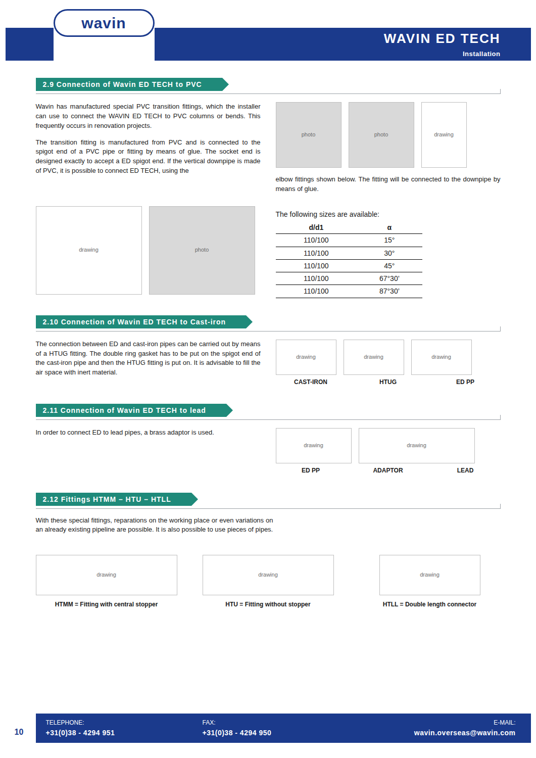wavin
WAVIN ED TECH
Installation
2.9 Connection of Wavin ED TECH to PVC
Wavin has manufactured special PVC transition fittings, which the installer can use to connect the WAVIN ED TECH to PVC columns or bends. This frequently occurs in renovation projects.
The transition fitting is manufactured from PVC and is connected to the spigot end of a PVC pipe or fitting by means of glue. The socket end is designed exactly to accept a ED spigot end. If the vertical downpipe is made of PVC, it is possible to connect ED TECH, using the
photo
photo
drawing
elbow fittings shown below. The fitting will be connected to the downpipe by means of glue.
drawing
photo
The following sizes are available:
| d/d1 | α |
| --- | --- |
| 110/100 | 15° |
| 110/100 | 30° |
| 110/100 | 45° |
| 110/100 | 67°30’ |
| 110/100 | 87°30’ |
2.10 Connection of Wavin ED TECH to Cast-iron
The connection between ED and cast-iron pipes can be carried out by means of a HTUG fitting. The double ring gasket has to be put on the spigot end of the cast-iron pipe and then the HTUG fitting is put on. It is advisable to fill the air space with inert material.
drawing
drawing
drawing
CAST-IRON HTUG ED PP
2.11 Connection of Wavin ED TECH to lead
In order to connect ED to lead pipes, a brass adaptor is used.
drawing
drawing
ED PP ADAPTOR LEAD
2.12 Fittings HTMM – HTU – HTLL
With these special fittings, reparations on the working place or even variations on an already existing pipeline are possible. It is also possible to use pieces of pipes.
drawing
HTMM = Fitting with central stopper
drawing
HTU = Fitting without stopper
drawing
HTLL = Double length connector
10
TELEPHONE:
+31(0)38 - 4294 951
FAX:
+31(0)38 - 4294 950
E-MAIL:
wavin.overseas@wavin.com